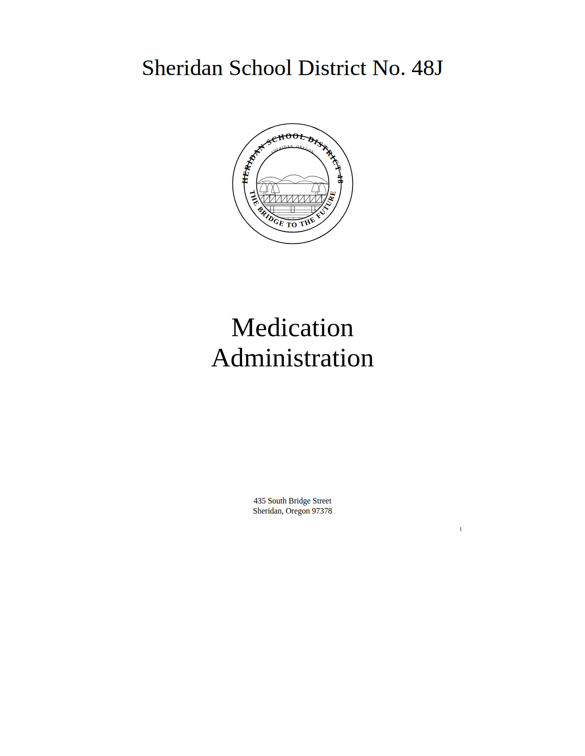Sheridan School District No. 48J
SHERIDAN SCHOOL DISTRICT 48J THE BRIDGE TO THE FUTURE SHERIDAN, OREGON "on the Yamhill"
Medication
Administration
435 South Bridge Street
Sheridan, Oregon 97378
1